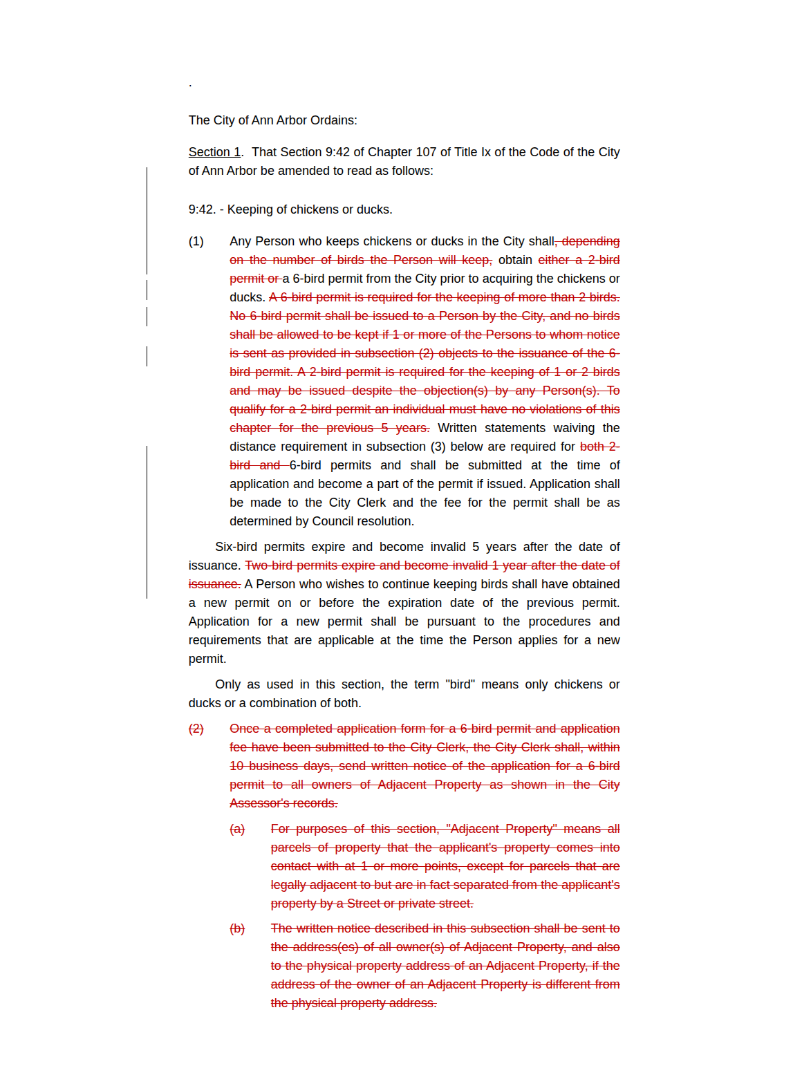.
The City of Ann Arbor Ordains:
Section 1. That Section 9:42 of Chapter 107 of Title Ix of the Code of the City of Ann Arbor be amended to read as follows:
9:42. - Keeping of chickens or ducks.
(1) Any Person who keeps chickens or ducks in the City shall, depending on the number of birds the Person will keep, obtain either a 2-bird permit or a 6-bird permit from the City prior to acquiring the chickens or ducks. A 6-bird permit is required for the keeping of more than 2 birds. No 6-bird permit shall be issued to a Person by the City, and no birds shall be allowed to be kept if 1 or more of the Persons to whom notice is sent as provided in subsection (2) objects to the issuance of the 6-bird permit. A 2-bird permit is required for the keeping of 1 or 2 birds and may be issued despite the objection(s) by any Person(s). To qualify for a 2-bird permit an individual must have no violations of this chapter for the previous 5 years. Written statements waiving the distance requirement in subsection (3) below are required for both 2-bird and 6-bird permits and shall be submitted at the time of application and become a part of the permit if issued. Application shall be made to the City Clerk and the fee for the permit shall be as determined by Council resolution.
Six-bird permits expire and become invalid 5 years after the date of issuance. Two-bird permits expire and become invalid 1 year after the date of issuance. A Person who wishes to continue keeping birds shall have obtained a new permit on or before the expiration date of the previous permit. Application for a new permit shall be pursuant to the procedures and requirements that are applicable at the time the Person applies for a new permit.
Only as used in this section, the term "bird" means only chickens or ducks or a combination of both.
(2) Once a completed application form for a 6-bird permit and application fee have been submitted to the City Clerk, the City Clerk shall, within 10 business days, send written notice of the application for a 6-bird permit to all owners of Adjacent Property as shown in the City Assessor's records.
(a) For purposes of this section, "Adjacent Property" means all parcels of property that the applicant's property comes into contact with at 1 or more points, except for parcels that are legally adjacent to but are in fact separated from the applicant's property by a Street or private street.
(b) The written notice described in this subsection shall be sent to the address(es) of all owner(s) of Adjacent Property, and also to the physical property address of an Adjacent Property, if the address of the owner of an Adjacent Property is different from the physical property address.